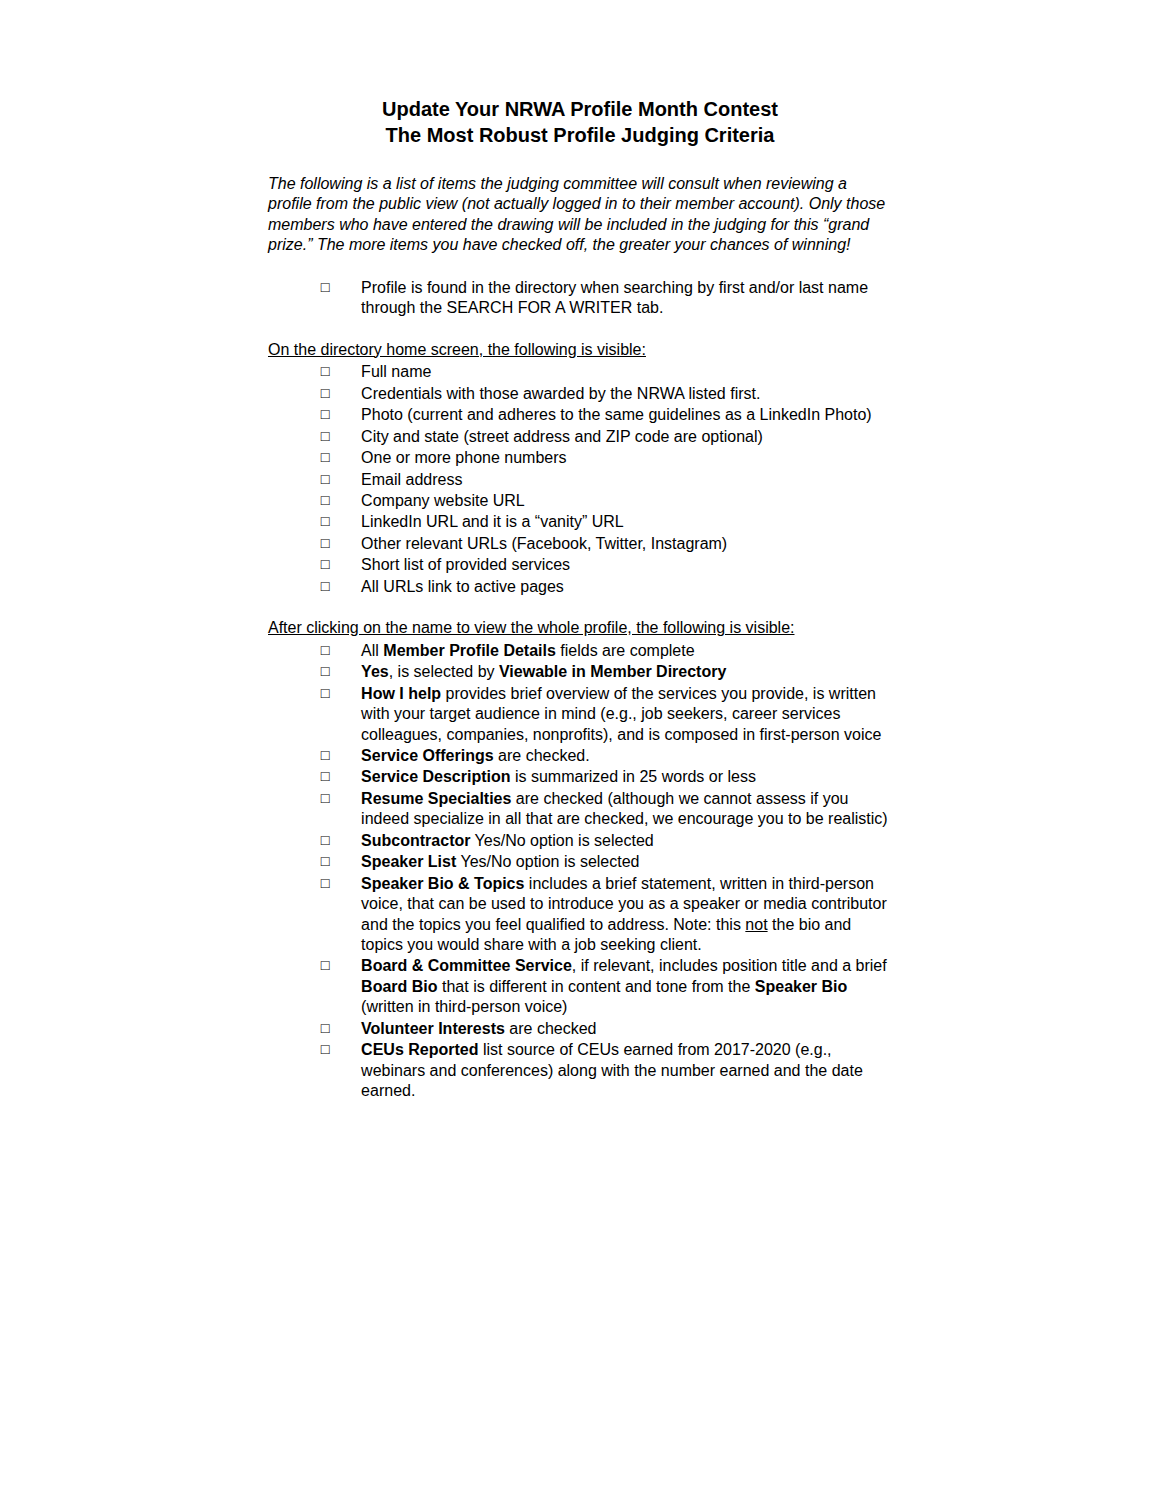Update Your NRWA Profile Month Contest The Most Robust Profile Judging Criteria
The following is a list of items the judging committee will consult when reviewing a profile from the public view (not actually logged in to their member account). Only those members who have entered the drawing will be included in the judging for this “grand prize.” The more items you have checked off, the greater your chances of winning!
Profile is found in the directory when searching by first and/or last name through the SEARCH FOR A WRITER tab.
On the directory home screen, the following is visible:
Full name
Credentials with those awarded by the NRWA listed first.
Photo (current and adheres to the same guidelines as a LinkedIn Photo)
City and state (street address and ZIP code are optional)
One or more phone numbers
Email address
Company website URL
LinkedIn URL and it is a “vanity” URL
Other relevant URLs (Facebook, Twitter, Instagram)
Short list of provided services
All URLs link to active pages
After clicking on the name to view the whole profile, the following is visible:
All Member Profile Details fields are complete
Yes, is selected by Viewable in Member Directory
How I help provides brief overview of the services you provide, is written with your target audience in mind (e.g., job seekers, career services colleagues, companies, nonprofits), and is composed in first-person voice
Service Offerings are checked.
Service Description is summarized in 25 words or less
Resume Specialties are checked (although we cannot assess if you indeed specialize in all that are checked, we encourage you to be realistic)
Subcontractor Yes/No option is selected
Speaker List Yes/No option is selected
Speaker Bio & Topics includes a brief statement, written in third-person voice, that can be used to introduce you as a speaker or media contributor and the topics you feel qualified to address. Note: this not the bio and topics you would share with a job seeking client.
Board & Committee Service, if relevant, includes position title and a brief Board Bio that is different in content and tone from the Speaker Bio (written in third-person voice)
Volunteer Interests are checked
CEUs Reported list source of CEUs earned from 2017-2020 (e.g., webinars and conferences) along with the number earned and the date earned.